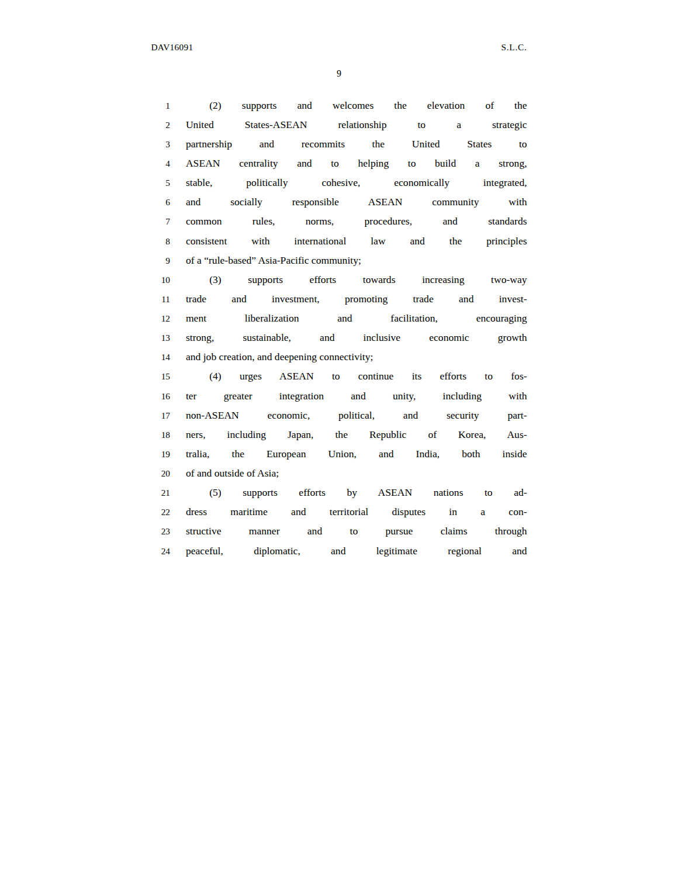DAV16091 S.L.C.
9
(2) supports and welcomes the elevation of the
United States-ASEAN relationship to a strategic
partnership and recommits the United States to
ASEAN centrality and to helping to build a strong,
stable, politically cohesive, economically integrated,
and socially responsible ASEAN community with
common rules, norms, procedures, and standards
consistent with international law and the principles
of a “rule-based” Asia-Pacific community;
(3) supports efforts towards increasing two-way
trade and investment, promoting trade and invest-
ment liberalization and facilitation, encouraging
strong, sustainable, and inclusive economic growth
and job creation, and deepening connectivity;
(4) urges ASEAN to continue its efforts to fos-
ter greater integration and unity, including with
non-ASEAN economic, political, and security part-
ners, including Japan, the Republic of Korea, Aus-
tralia, the European Union, and India, both inside
of and outside of Asia;
(5) supports efforts by ASEAN nations to ad-
dress maritime and territorial disputes in a con-
structive manner and to pursue claims through
peaceful, diplomatic, and legitimate regional and